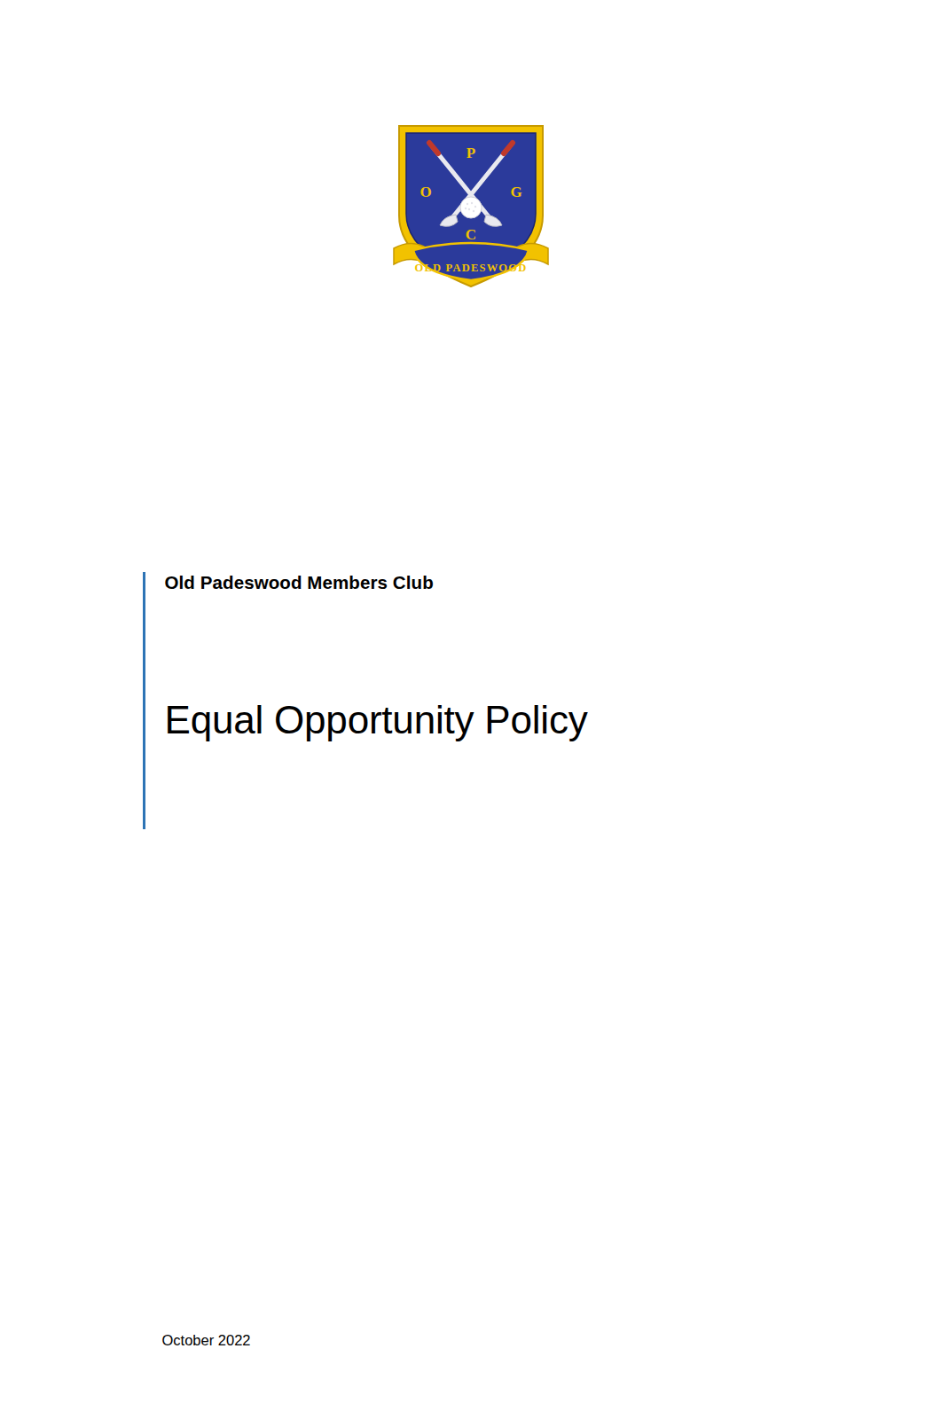P O G C OLD PADESWOOD
Old Padeswood Members Club
Equal Opportunity Policy
October 2022